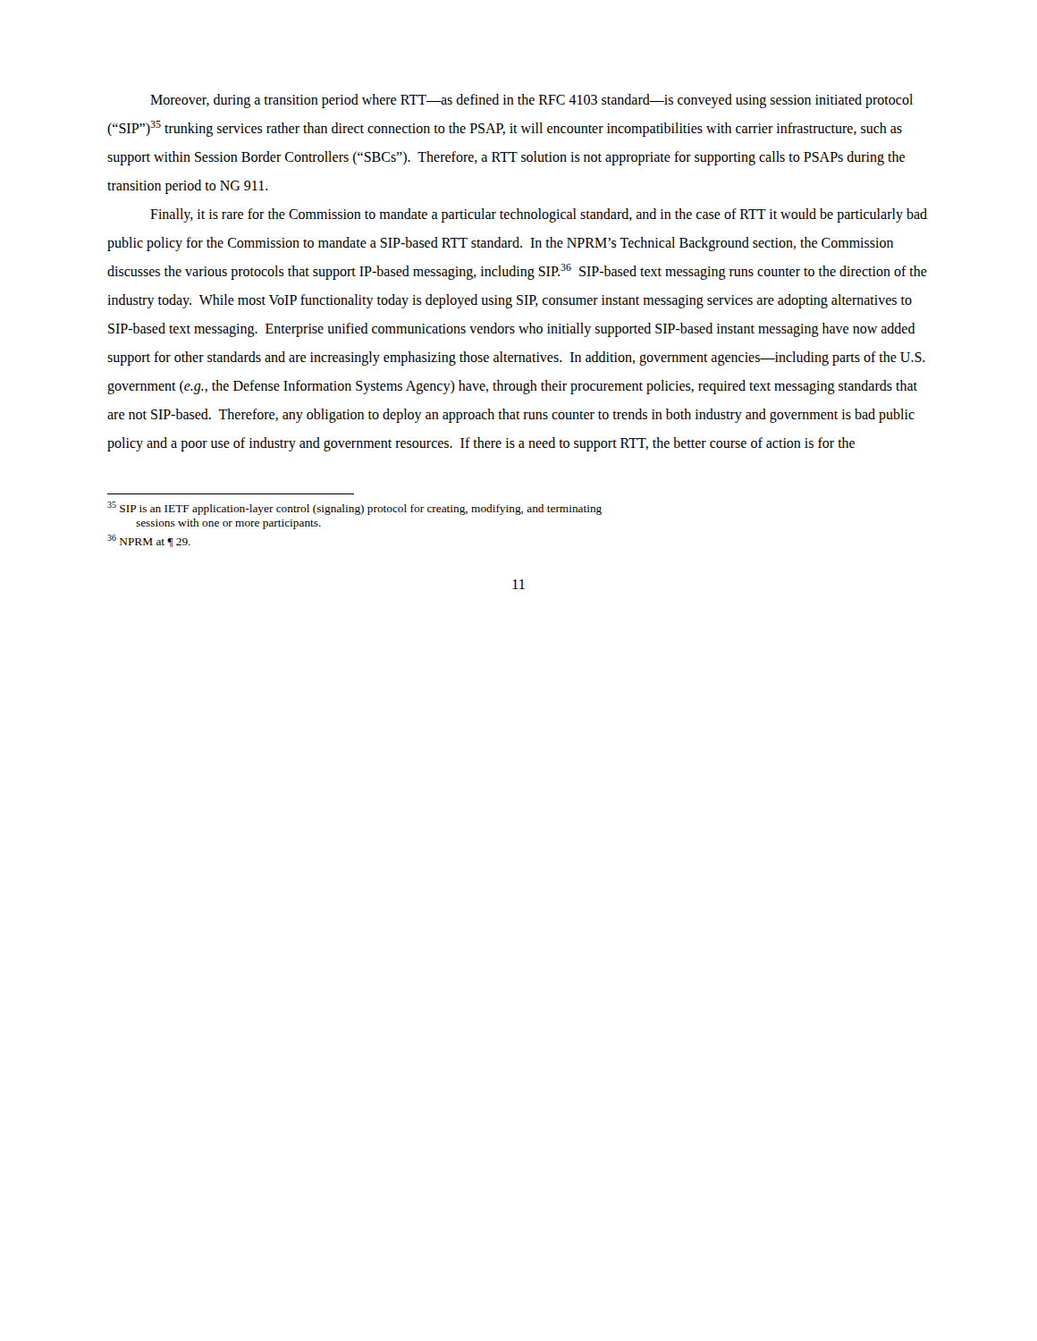Moreover, during a transition period where RTT—as defined in the RFC 4103 standard—is conveyed using session initiated protocol (“SIP”)35 trunking services rather than direct connection to the PSAP, it will encounter incompatibilities with carrier infrastructure, such as support within Session Border Controllers (“SBCs”). Therefore, a RTT solution is not appropriate for supporting calls to PSAPs during the transition period to NG 911.
Finally, it is rare for the Commission to mandate a particular technological standard, and in the case of RTT it would be particularly bad public policy for the Commission to mandate a SIP-based RTT standard. In the NPRM’s Technical Background section, the Commission discusses the various protocols that support IP-based messaging, including SIP.36 SIP-based text messaging runs counter to the direction of the industry today. While most VoIP functionality today is deployed using SIP, consumer instant messaging services are adopting alternatives to SIP-based text messaging. Enterprise unified communications vendors who initially supported SIP-based instant messaging have now added support for other standards and are increasingly emphasizing those alternatives. In addition, government agencies—including parts of the U.S. government (e.g., the Defense Information Systems Agency) have, through their procurement policies, required text messaging standards that are not SIP-based. Therefore, any obligation to deploy an approach that runs counter to trends in both industry and government is bad public policy and a poor use of industry and government resources. If there is a need to support RTT, the better course of action is for the
35 SIP is an IETF application-layer control (signaling) protocol for creating, modifying, and terminating sessions with one or more participants.
36 NPRM at ¶ 29.
11